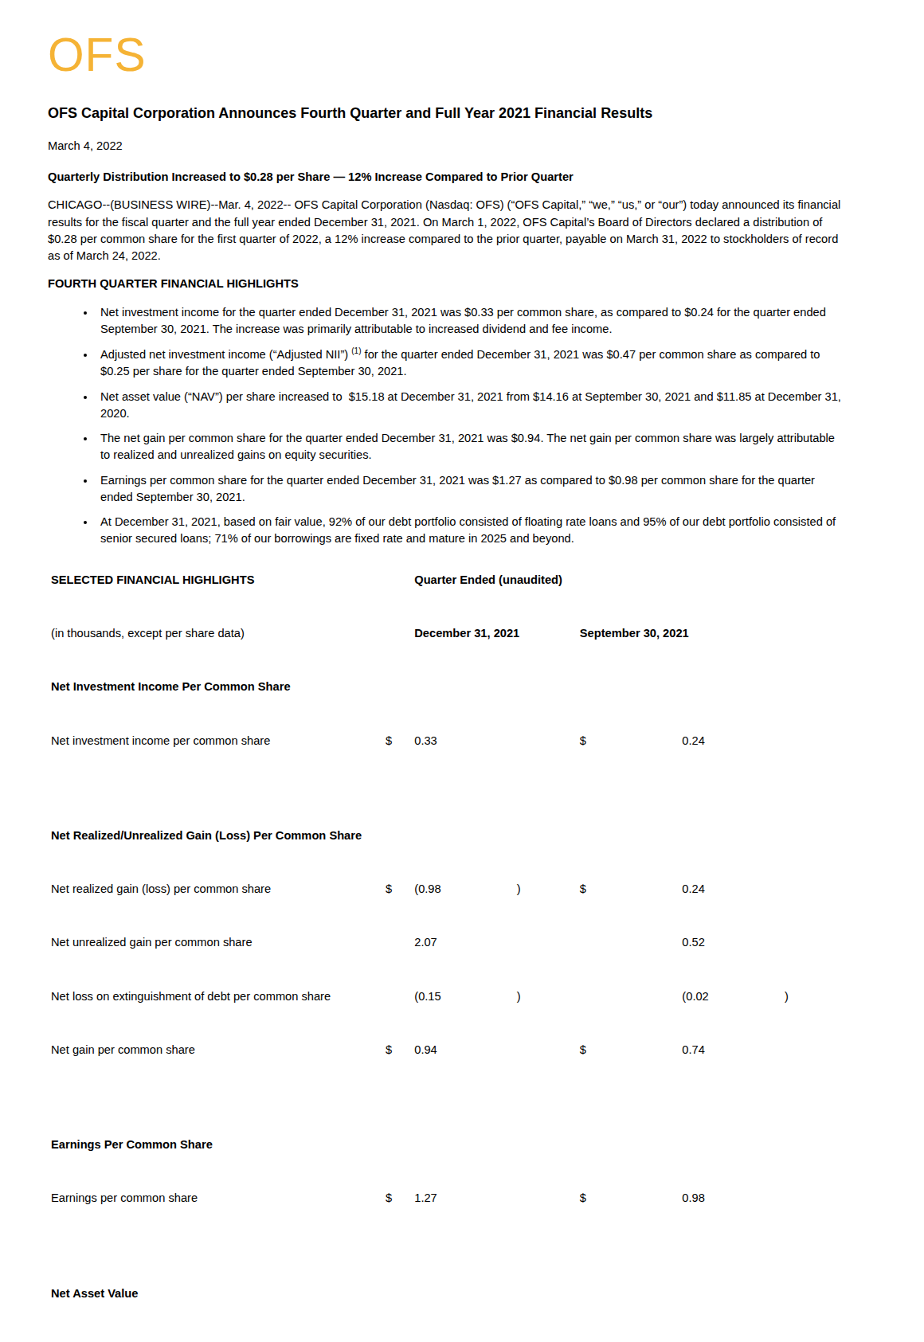OFS
OFS Capital Corporation Announces Fourth Quarter and Full Year 2021 Financial Results
March 4, 2022
Quarterly Distribution Increased to $0.28 per Share — 12% Increase Compared to Prior Quarter
CHICAGO--(BUSINESS WIRE)--Mar. 4, 2022-- OFS Capital Corporation (Nasdaq: OFS) (“OFS Capital,” “we,” “us,” or “our”) today announced its financial results for the fiscal quarter and the full year ended December 31, 2021. On March 1, 2022, OFS Capital’s Board of Directors declared a distribution of $0.28 per common share for the first quarter of 2022, a 12% increase compared to the prior quarter, payable on March 31, 2022 to stockholders of record as of March 24, 2022.
FOURTH QUARTER FINANCIAL HIGHLIGHTS
Net investment income for the quarter ended December 31, 2021 was $0.33 per common share, as compared to $0.24 for the quarter ended September 30, 2021. The increase was primarily attributable to increased dividend and fee income.
Adjusted net investment income (“Adjusted NII”) (1) for the quarter ended December 31, 2021 was $0.47 per common share as compared to $0.25 per share for the quarter ended September 30, 2021.
Net asset value (“NAV”) per share increased to $15.18 at December 31, 2021 from $14.16 at September 30, 2021 and $11.85 at December 31, 2020.
The net gain per common share for the quarter ended December 31, 2021 was $0.94. The net gain per common share was largely attributable to realized and unrealized gains on equity securities.
Earnings per common share for the quarter ended December 31, 2021 was $1.27 as compared to $0.98 per common share for the quarter ended September 30, 2021.
At December 31, 2021, based on fair value, 92% of our debt portfolio consisted of floating rate loans and 95% of our debt portfolio consisted of senior secured loans; 71% of our borrowings are fixed rate and mature in 2025 and beyond.
| SELECTED FINANCIAL HIGHLIGHTS | | Quarter Ended (unaudited) |
| (in thousands, except per share data) | | December 31, 2021 | September 30, 2021 |
| Net Investment Income Per Common Share | | | | | |
| Net investment income per common share | $ | 0.33 | | $ | 0.24 |
| Net Realized/Unrealized Gain (Loss) Per Common Share | | | | | |
| Net realized gain (loss) per common share | $ | (0.98 | ) | $ | 0.24 |
| Net unrealized gain per common share | | 2.07 | | | 0.52 |
| Net loss on extinguishment of debt per common share | | (0.15 | ) | | (0.02 | ) |
| Net gain per common share | $ | 0.94 | | $ | 0.74 |
| Earnings Per Common Share | | | | | |
| Earnings per common share | $ | 1.27 | | $ | 0.98 |
| Net Asset Value | | | | | |